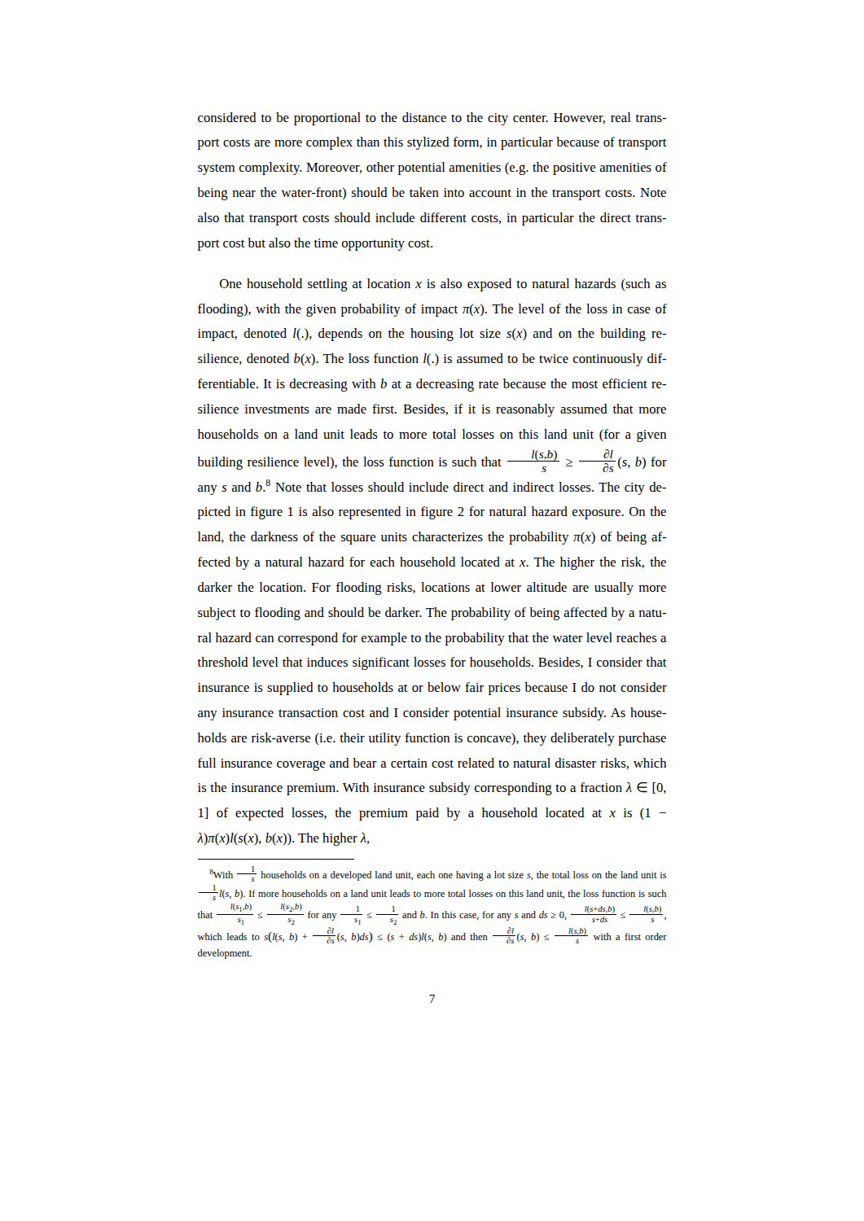considered to be proportional to the distance to the city center. However, real transport costs are more complex than this stylized form, in particular because of transport system complexity. Moreover, other potential amenities (e.g. the positive amenities of being near the water-front) should be taken into account in the transport costs. Note also that transport costs should include different costs, in particular the direct transport cost but also the time opportunity cost.
One household settling at location x is also exposed to natural hazards (such as flooding), with the given probability of impact π(x). The level of the loss in case of impact, denoted l(.), depends on the housing lot size s(x) and on the building resilience, denoted b(x). The loss function l(.) is assumed to be twice continuously differentiable. It is decreasing with b at a decreasing rate because the most efficient resilience investments are made first. Besides, if it is reasonably assumed that more households on a land unit leads to more total losses on this land unit (for a given building resilience level), the loss function is such that l(s,b) s ≥ ∂l∂s(s, b) for any s and b.8 Note that losses should include direct and indirect losses. The city depicted in figure 1 is also represented in figure 2 for natural hazard exposure. On the land, the darkness of the square units characterizes the probability π(x) of being affected by a natural hazard for each household located at x. The higher the risk, the darker the location. For flooding risks, locations at lower altitude are usually more subject to flooding and should be darker. The probability of being affected by a natural hazard can correspond for example to the probability that the water level reaches a threshold level that induces significant losses for households. Besides, I consider that insurance is supplied to households at or below fair prices because I do not consider any insurance transaction cost and I consider potential insurance subsidy. As households are risk-averse (i.e. their utility function is concave), they deliberately purchase full insurance coverage and bear a certain cost related to natural disaster risks, which is the insurance premium. With insurance subsidy corresponding to a fraction λ ∈ [0, 1] of expected losses, the premium paid by a household located at x is (1 − λ)π(x)l(s(x), b(x)). The higher λ,
8With 1 s households on a developed land unit, each one having a lot size s, the total loss on the land unit is 1 s l(s, b). If more households on a land unit leads to more total losses on this land unit, the loss function is such that l(s1,b) s1 ≤ l(s2,b) s2 for any 1 s1 ≤ 1 s2 and b. In this case, for any s and ds ≥ 0, l(s+ds,b) s+ds ≤ l(s,b) s, which leads to s(l(s, b) + ∂l∂s(s, b)ds) ≤ (s + ds)l(s, b) and then ∂l∂s(s, b) ≤ l(s,b) s with a first order development.
7